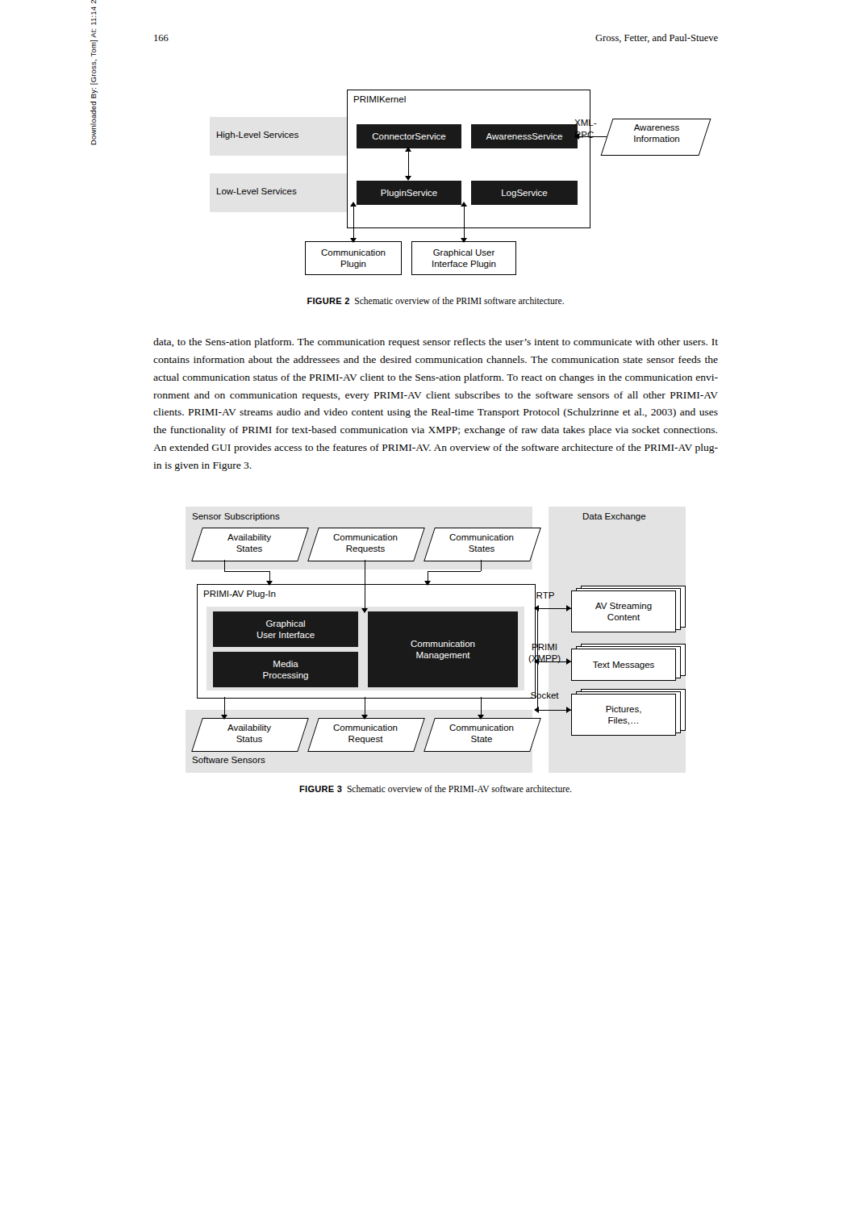Downloaded By: [Gross, Tom] At: 11:14 26 February 2008
166 Gross, Fetter, and Paul-Stueve
High-Level Services
Low-Level Services
PRIMIKernel
ConnectorService
AwarenessService
PluginService
LogService
Communication
Plugin
Graphical User
Interface Plugin
Awareness
Information
XML-
RPC
FIGURE 2 Schematic overview of the PRIMI software architecture.
data, to the Sens-ation platform. The communication request sensor reflects the user’s intent to communicate with other users. It contains information about the addressees and the desired communication channels. The communication state sensor feeds the actual communication status of the PRIMI-AV client to the Sens-ation platform. To react on changes in the communication environment and on communication requests, every PRIMI-AV client subscribes to the software sensors of all other PRIMI-AV clients. PRIMI-AV streams audio and video content using the Real-time Transport Protocol (Schulzrinne et al., 2003) and uses the functionality of PRIMI for text-based communication via XMPP; exchange of raw data takes place via socket connections. An extended GUI provides access to the features of PRIMI-AV. An overview of the software architecture of the PRIMI-AV plug-in is given in Figure 3.
Sensor Subscriptions
Data Exchange
Software Sensors
Availability
States
Communication
Requests
Communication
States
PRIMI-AV Plug-In
Graphical
User Interface
Media
Processing
Communication
Management
Availability
Status
Communication
Request
Communication
State
AV Streaming
Content
Text Messages
Pictures,
Files,…
RTP
PRIMI
(XMPP)
Socket
FIGURE 3 Schematic overview of the PRIMI-AV software architecture.